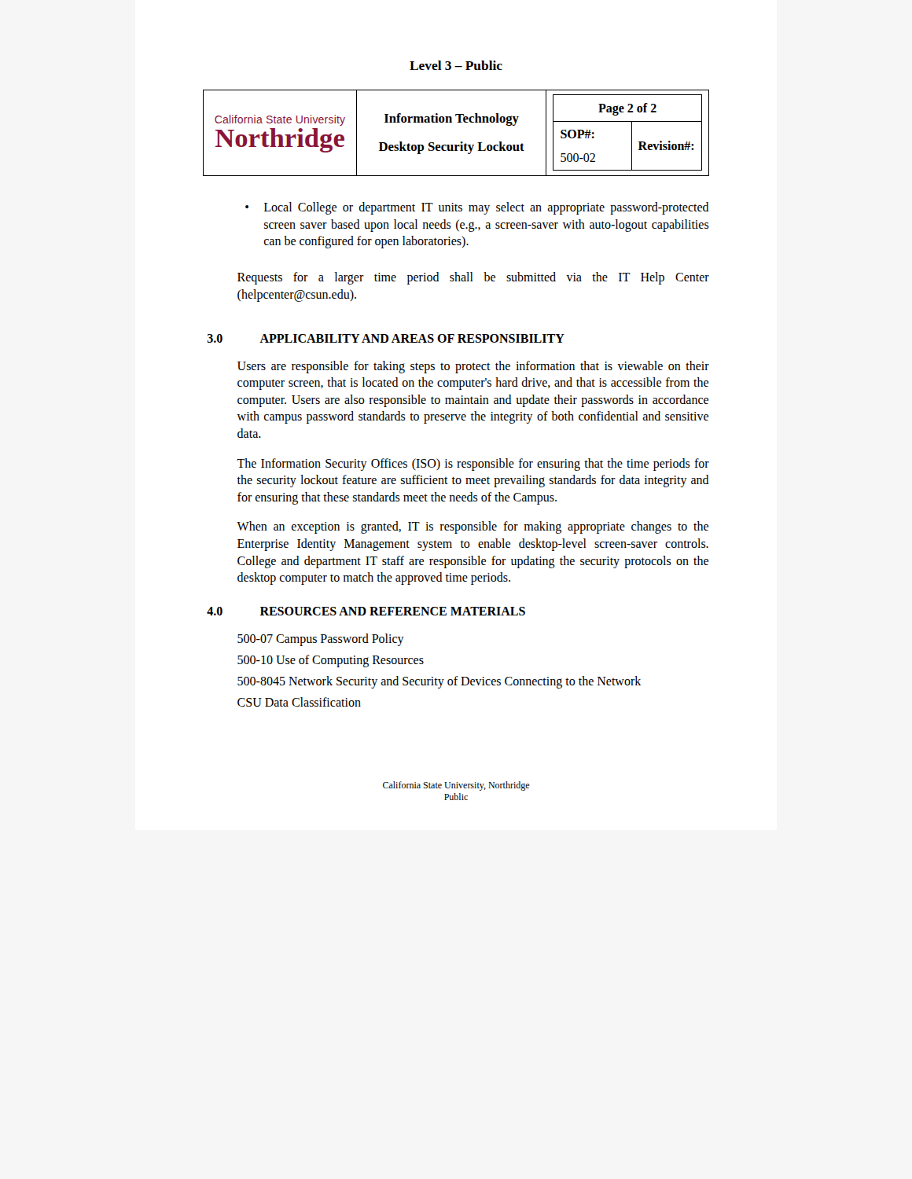Level 3 – Public
| California State University Northridge | Information Technology Desktop Security Lockout | / Page 2 of 2 / / SOP#: 500-02 / Revision#: / |
Local College or department IT units may select an appropriate password-protected screen saver based upon local needs (e.g., a screen-saver with auto-logout capabilities can be configured for open laboratories).
Requests for a larger time period shall be submitted via the IT Help Center (helpcenter@csun.edu).
3.0 APPLICABILITY AND AREAS OF RESPONSIBILITY
Users are responsible for taking steps to protect the information that is viewable on their computer screen, that is located on the computer's hard drive, and that is accessible from the computer. Users are also responsible to maintain and update their passwords in accordance with campus password standards to preserve the integrity of both confidential and sensitive data.
The Information Security Offices (ISO) is responsible for ensuring that the time periods for the security lockout feature are sufficient to meet prevailing standards for data integrity and for ensuring that these standards meet the needs of the Campus.
When an exception is granted, IT is responsible for making appropriate changes to the Enterprise Identity Management system to enable desktop-level screen-saver controls. College and department IT staff are responsible for updating the security protocols on the desktop computer to match the approved time periods.
4.0 RESOURCES AND REFERENCE MATERIALS
500-07 Campus Password Policy
500-10 Use of Computing Resources
500-8045 Network Security and Security of Devices Connecting to the Network
CSU Data Classification
California State University, Northridge
Public